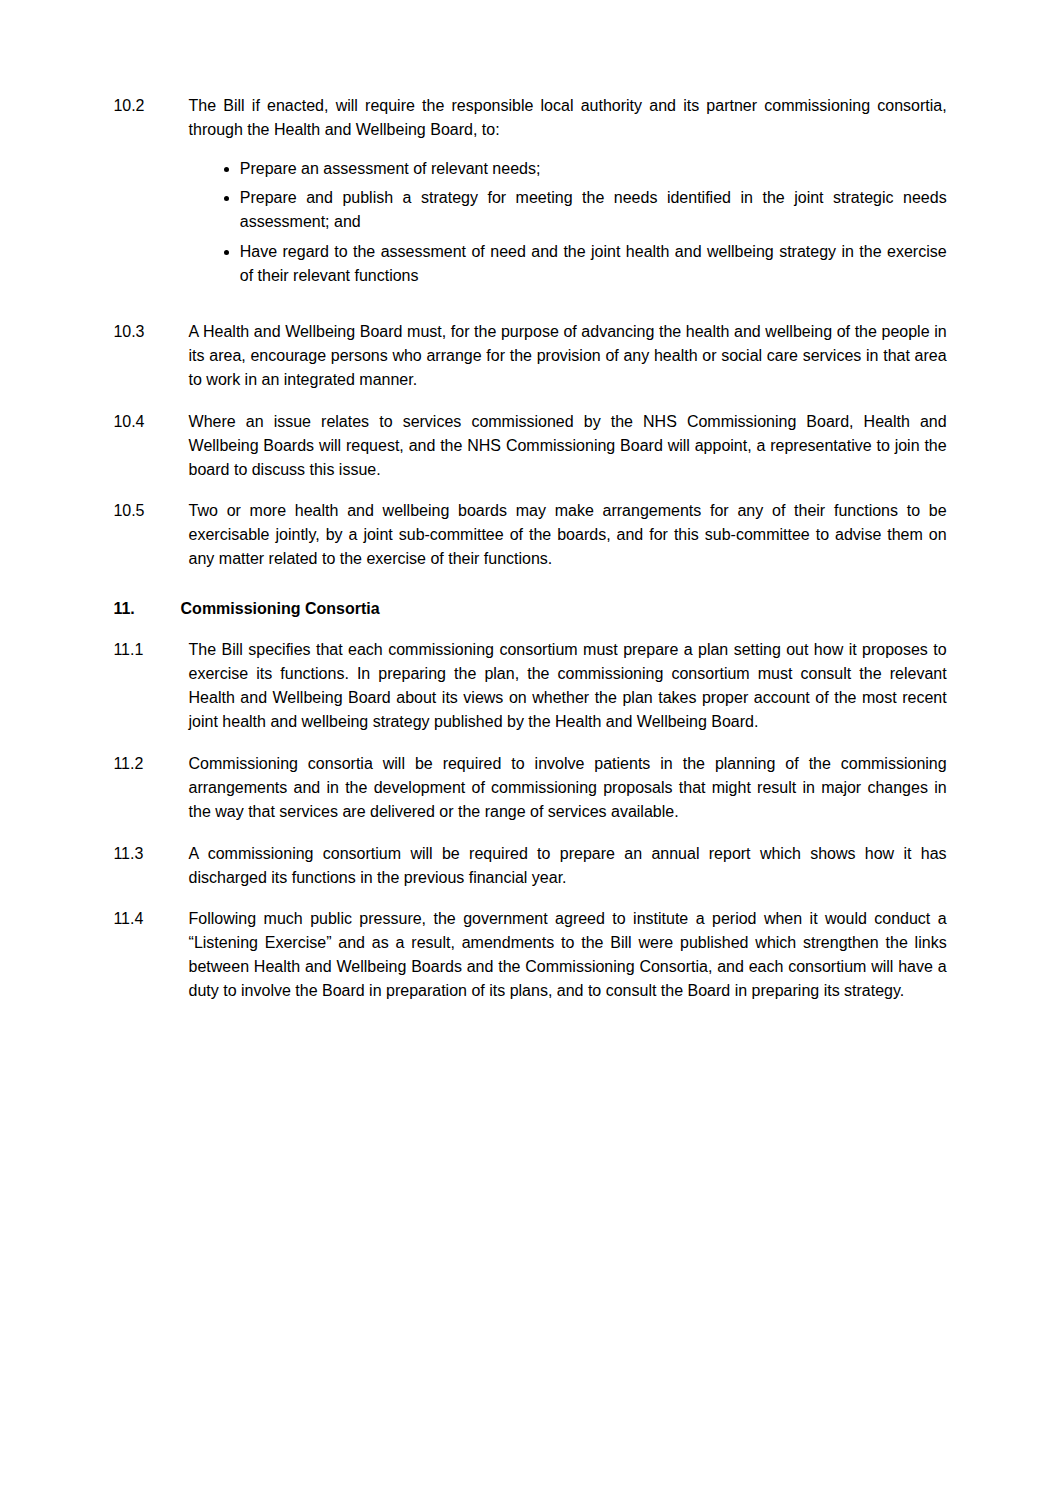10.2
The Bill if enacted, will require the responsible local authority and its partner commissioning consortia, through the Health and Wellbeing Board, to:
Prepare an assessment of relevant needs;
Prepare and publish a strategy for meeting the needs identified in the joint strategic needs assessment; and
Have regard to the assessment of need and the joint health and wellbeing strategy in the exercise of their relevant functions
10.3
A Health and Wellbeing Board must, for the purpose of advancing the health and wellbeing of the people in its area, encourage persons who arrange for the provision of any health or social care services in that area to work in an integrated manner.
10.4
Where an issue relates to services commissioned by the NHS Commissioning Board, Health and Wellbeing Boards will request, and the NHS Commissioning Board will appoint, a representative to join the board to discuss this issue.
10.5
Two or more health and wellbeing boards may make arrangements for any of their functions to be exercisable jointly, by a joint sub-committee of the boards, and for this sub-committee to advise them on any matter related to the exercise of their functions.
11. Commissioning Consortia
11.1
The Bill specifies that each commissioning consortium must prepare a plan setting out how it proposes to exercise its functions. In preparing the plan, the commissioning consortium must consult the relevant Health and Wellbeing Board about its views on whether the plan takes proper account of the most recent joint health and wellbeing strategy published by the Health and Wellbeing Board.
11.2
Commissioning consortia will be required to involve patients in the planning of the commissioning arrangements and in the development of commissioning proposals that might result in major changes in the way that services are delivered or the range of services available.
11.3
A commissioning consortium will be required to prepare an annual report which shows how it has discharged its functions in the previous financial year.
11.4
Following much public pressure, the government agreed to institute a period when it would conduct a “Listening Exercise” and as a result, amendments to the Bill were published which strengthen the links between Health and Wellbeing Boards and the Commissioning Consortia, and each consortium will have a duty to involve the Board in preparation of its plans, and to consult the Board in preparing its strategy.